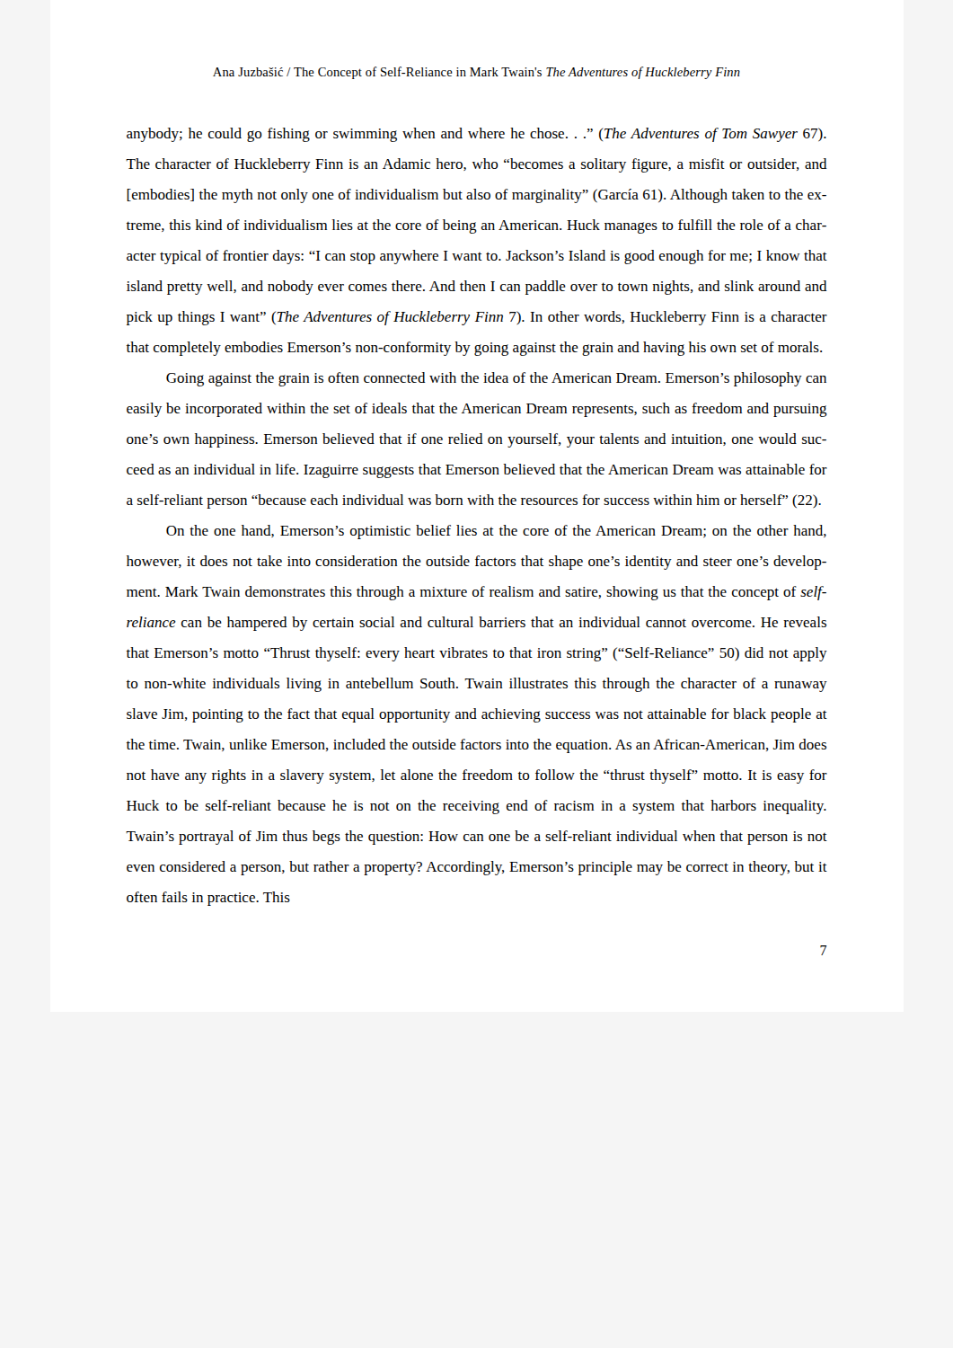Ana Juzbašić / The Concept of Self-Reliance in Mark Twain's The Adventures of Huckleberry Finn
anybody; he could go fishing or swimming when and where he chose. . .” (The Adventures of Tom Sawyer 67). The character of Huckleberry Finn is an Adamic hero, who “becomes a solitary figure, a misfit or outsider, and [embodies] the myth not only one of individualism but also of marginality” (García 61). Although taken to the extreme, this kind of individualism lies at the core of being an American. Huck manages to fulfill the role of a character typical of frontier days: “I can stop anywhere I want to. Jackson’s Island is good enough for me; I know that island pretty well, and nobody ever comes there. And then I can paddle over to town nights, and slink around and pick up things I want” (The Adventures of Huckleberry Finn 7). In other words, Huckleberry Finn is a character that completely embodies Emerson’s non-conformity by going against the grain and having his own set of morals.
Going against the grain is often connected with the idea of the American Dream. Emerson’s philosophy can easily be incorporated within the set of ideals that the American Dream represents, such as freedom and pursuing one’s own happiness. Emerson believed that if one relied on yourself, your talents and intuition, one would succeed as an individual in life. Izaguirre suggests that Emerson believed that the American Dream was attainable for a self-reliant person “because each individual was born with the resources for success within him or herself” (22).
On the one hand, Emerson’s optimistic belief lies at the core of the American Dream; on the other hand, however, it does not take into consideration the outside factors that shape one’s identity and steer one’s development. Mark Twain demonstrates this through a mixture of realism and satire, showing us that the concept of self-reliance can be hampered by certain social and cultural barriers that an individual cannot overcome. He reveals that Emerson’s motto “Thrust thyself: every heart vibrates to that iron string” (“Self-Reliance” 50) did not apply to non-white individuals living in antebellum South. Twain illustrates this through the character of a runaway slave Jim, pointing to the fact that equal opportunity and achieving success was not attainable for black people at the time. Twain, unlike Emerson, included the outside factors into the equation. As an African-American, Jim does not have any rights in a slavery system, let alone the freedom to follow the “thrust thyself” motto. It is easy for Huck to be self-reliant because he is not on the receiving end of racism in a system that harbors inequality. Twain’s portrayal of Jim thus begs the question: How can one be a self-reliant individual when that person is not even considered a person, but rather a property? Accordingly, Emerson’s principle may be correct in theory, but it often fails in practice. This
7